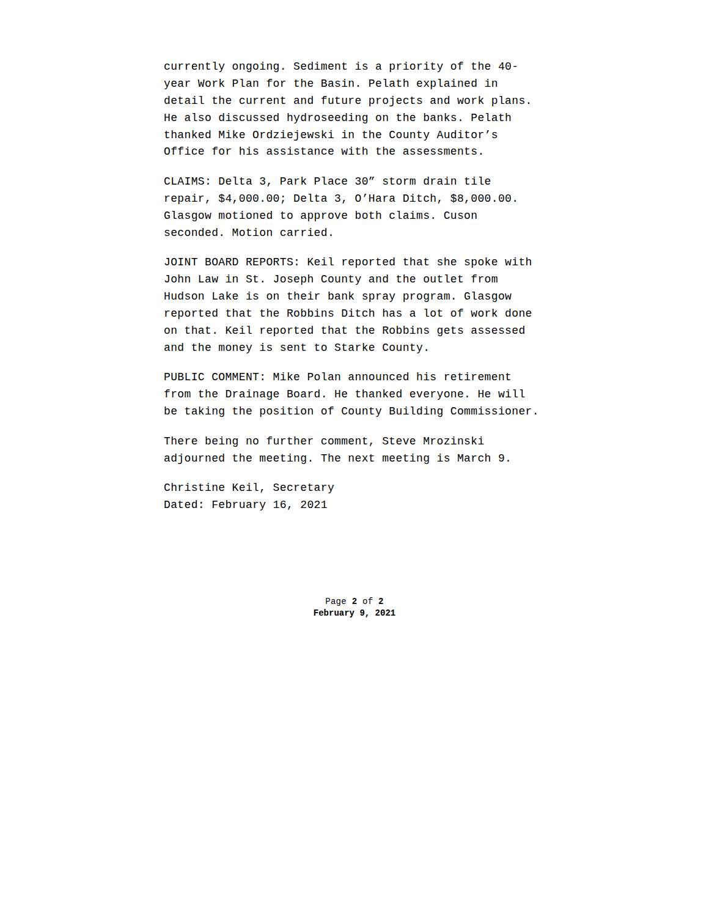currently ongoing. Sediment is a priority of the 40-year Work Plan for the Basin. Pelath explained in detail the current and future projects and work plans. He also discussed hydroseeding on the banks. Pelath thanked Mike Ordziejewski in the County Auditor’s Office for his assistance with the assessments.
CLAIMS: Delta 3, Park Place 30” storm drain tile repair, $4,000.00; Delta 3, O’Hara Ditch, $8,000.00. Glasgow motioned to approve both claims. Cuson seconded. Motion carried.
JOINT BOARD REPORTS: Keil reported that she spoke with John Law in St. Joseph County and the outlet from Hudson Lake is on their bank spray program. Glasgow reported that the Robbins Ditch has a lot of work done on that. Keil reported that the Robbins gets assessed and the money is sent to Starke County.
PUBLIC COMMENT: Mike Polan announced his retirement from the Drainage Board. He thanked everyone. He will be taking the position of County Building Commissioner.
There being no further comment, Steve Mrozinski adjourned the meeting. The next meeting is March 9.
Christine Keil, Secretary
Dated: February 16, 2021
Page 2 of 2
February 9, 2021